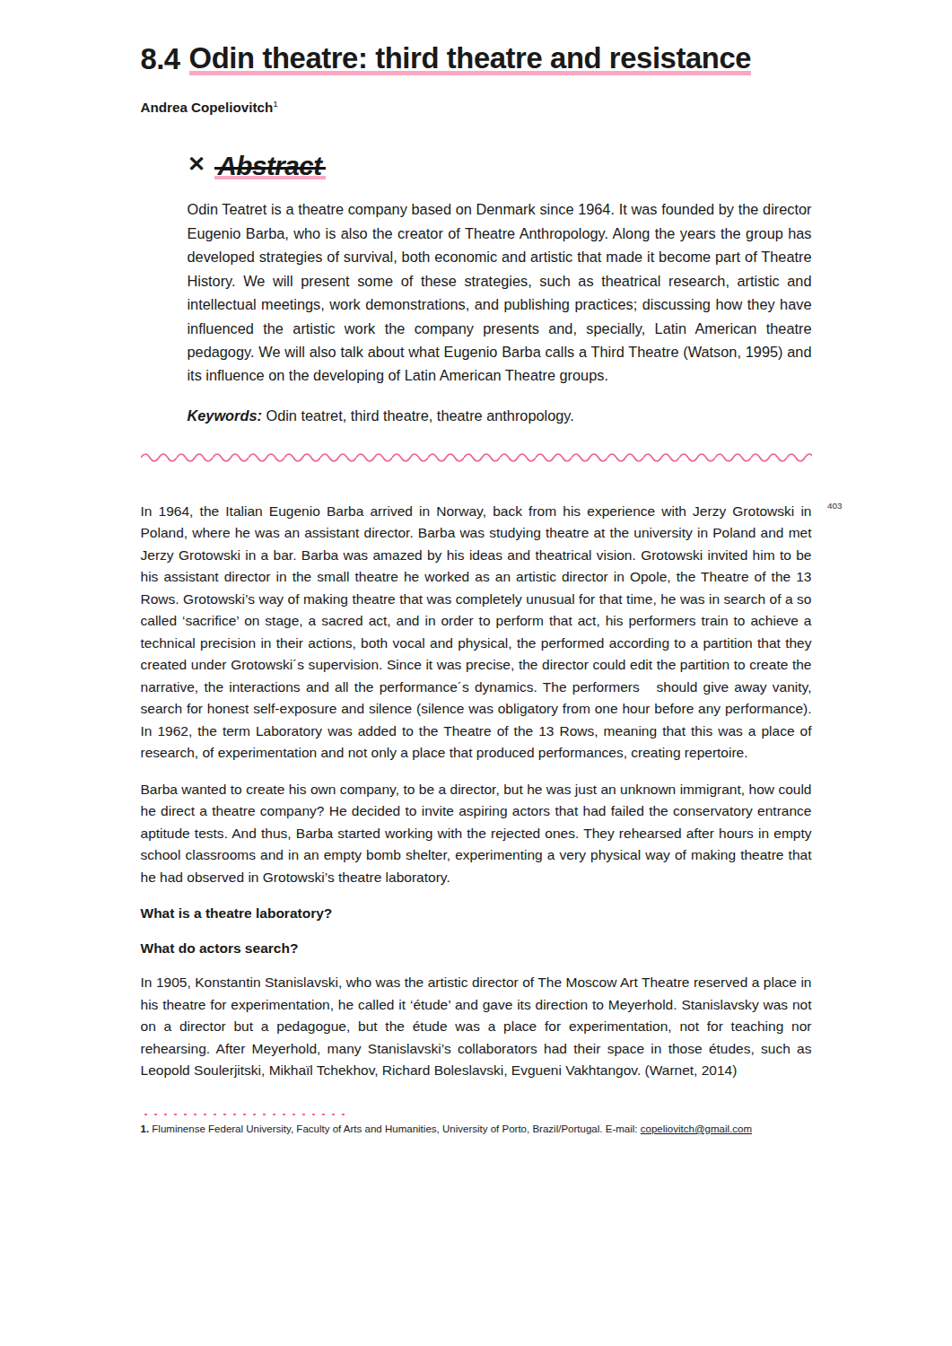8.4
Odin theatre: third theatre and resistance
Andrea Copeliovitch1
✕ Abstract
Odin Teatret is a theatre company based on Denmark since 1964. It was founded by the director Eugenio Barba, who is also the creator of Theatre Anthropology. Along the years the group has developed strategies of survival, both economic and artistic that made it become part of Theatre History. We will present some of these strategies, such as theatrical research, artistic and intellectual meetings, work demonstrations, and publishing practices; discussing how they have influenced the artistic work the company presents and, specially, Latin American theatre pedagogy. We will also talk about what Eugenio Barba calls a Third Theatre (Watson, 1995) and its influence on the developing of Latin American Theatre groups.
Keywords: Odin teatret, third theatre, theatre anthropology.
403
In 1964, the Italian Eugenio Barba arrived in Norway, back from his experience with Jerzy Grotowski in Poland, where he was an assistant director. Barba was studying theatre at the university in Poland and met Jerzy Grotowski in a bar. Barba was amazed by his ideas and theatrical vision. Grotowski invited him to be his assistant director in the small theatre he worked as an artistic director in Opole, the Theatre of the 13 Rows. Grotowski’s way of making theatre that was completely unusual for that time, he was in search of a so called ‘sacrifice’ on stage, a sacred act, and in order to perform that act, his performers train to achieve a technical precision in their actions, both vocal and physical, the performed according to a partition that they created under Grotowski´s supervision. Since it was precise, the director could edit the partition to create the narrative, the interactions and all the performance´s dynamics. The performers should give away vanity, search for honest self-exposure and silence (silence was obligatory from one hour before any performance). In 1962, the term Laboratory was added to the Theatre of the 13 Rows, meaning that this was a place of research, of experimentation and not only a place that produced performances, creating repertoire.
Barba wanted to create his own company, to be a director, but he was just an unknown immigrant, how could he direct a theatre company? He decided to invite aspiring actors that had failed the conservatory entrance aptitude tests. And thus, Barba started working with the rejected ones. They rehearsed after hours in empty school classrooms and in an empty bomb shelter, experimenting a very physical way of making theatre that he had observed in Grotowski’s theatre laboratory.
What is a theatre laboratory?
What do actors search?
In 1905, Konstantin Stanislavski, who was the artistic director of The Moscow Art Theatre reserved a place in his theatre for experimentation, he called it ‘étude’ and gave its direction to Meyerhold. Stanislavsky was not on a director but a pedagogue, but the étude was a place for experimentation, not for teaching nor rehearsing. After Meyerhold, many Stanislavski’s collaborators had their space in those études, such as Leopold Soulerjitski, Mikhaïl Tchekhov, Richard Boleslavski, Evgueni Vakhtangov. (Warnet, 2014)
1. Fluminense Federal University, Faculty of Arts and Humanities, University of Porto, Brazil/Portugal. E-mail: copeliovitch@gmail.com